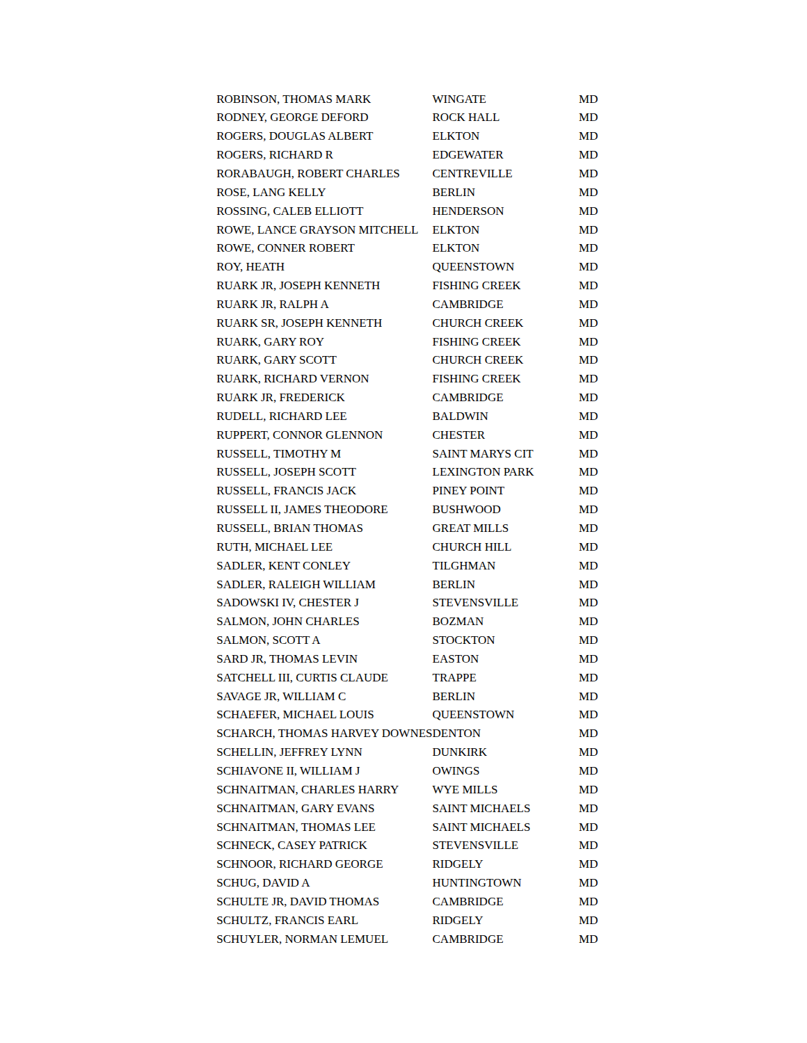| ROBINSON, THOMAS MARK | WINGATE | MD |
| RODNEY, GEORGE DEFORD | ROCK HALL | MD |
| ROGERS, DOUGLAS ALBERT | ELKTON | MD |
| ROGERS, RICHARD R | EDGEWATER | MD |
| RORABAUGH, ROBERT CHARLES | CENTREVILLE | MD |
| ROSE, LANG KELLY | BERLIN | MD |
| ROSSING, CALEB ELLIOTT | HENDERSON | MD |
| ROWE, LANCE GRAYSON MITCHELL | ELKTON | MD |
| ROWE, CONNER ROBERT | ELKTON | MD |
| ROY, HEATH | QUEENSTOWN | MD |
| RUARK JR, JOSEPH KENNETH | FISHING CREEK | MD |
| RUARK JR, RALPH A | CAMBRIDGE | MD |
| RUARK SR, JOSEPH KENNETH | CHURCH CREEK | MD |
| RUARK, GARY ROY | FISHING CREEK | MD |
| RUARK, GARY SCOTT | CHURCH CREEK | MD |
| RUARK, RICHARD VERNON | FISHING CREEK | MD |
| RUARK JR, FREDERICK | CAMBRIDGE | MD |
| RUDELL, RICHARD LEE | BALDWIN | MD |
| RUPPERT, CONNOR GLENNON | CHESTER | MD |
| RUSSELL, TIMOTHY M | SAINT MARYS CIT | MD |
| RUSSELL, JOSEPH SCOTT | LEXINGTON PARK | MD |
| RUSSELL, FRANCIS JACK | PINEY POINT | MD |
| RUSSELL II, JAMES THEODORE | BUSHWOOD | MD |
| RUSSELL, BRIAN THOMAS | GREAT MILLS | MD |
| RUTH, MICHAEL LEE | CHURCH HILL | MD |
| SADLER, KENT CONLEY | TILGHMAN | MD |
| SADLER, RALEIGH WILLIAM | BERLIN | MD |
| SADOWSKI IV, CHESTER J | STEVENSVILLE | MD |
| SALMON, JOHN CHARLES | BOZMAN | MD |
| SALMON, SCOTT A | STOCKTON | MD |
| SARD JR, THOMAS LEVIN | EASTON | MD |
| SATCHELL III, CURTIS CLAUDE | TRAPPE | MD |
| SAVAGE JR, WILLIAM C | BERLIN | MD |
| SCHAEFER, MICHAEL LOUIS | QUEENSTOWN | MD |
| SCHARCH, THOMAS HARVEY DOWNES | DENTON | MD |
| SCHELLIN, JEFFREY LYNN | DUNKIRK | MD |
| SCHIAVONE II, WILLIAM J | OWINGS | MD |
| SCHNAITMAN, CHARLES HARRY | WYE MILLS | MD |
| SCHNAITMAN, GARY EVANS | SAINT MICHAELS | MD |
| SCHNAITMAN, THOMAS LEE | SAINT MICHAELS | MD |
| SCHNECK, CASEY PATRICK | STEVENSVILLE | MD |
| SCHNOOR, RICHARD GEORGE | RIDGELY | MD |
| SCHUG, DAVID A | HUNTINGTOWN | MD |
| SCHULTE JR, DAVID THOMAS | CAMBRIDGE | MD |
| SCHULTZ, FRANCIS EARL | RIDGELY | MD |
| SCHUYLER, NORMAN LEMUEL | CAMBRIDGE | MD |